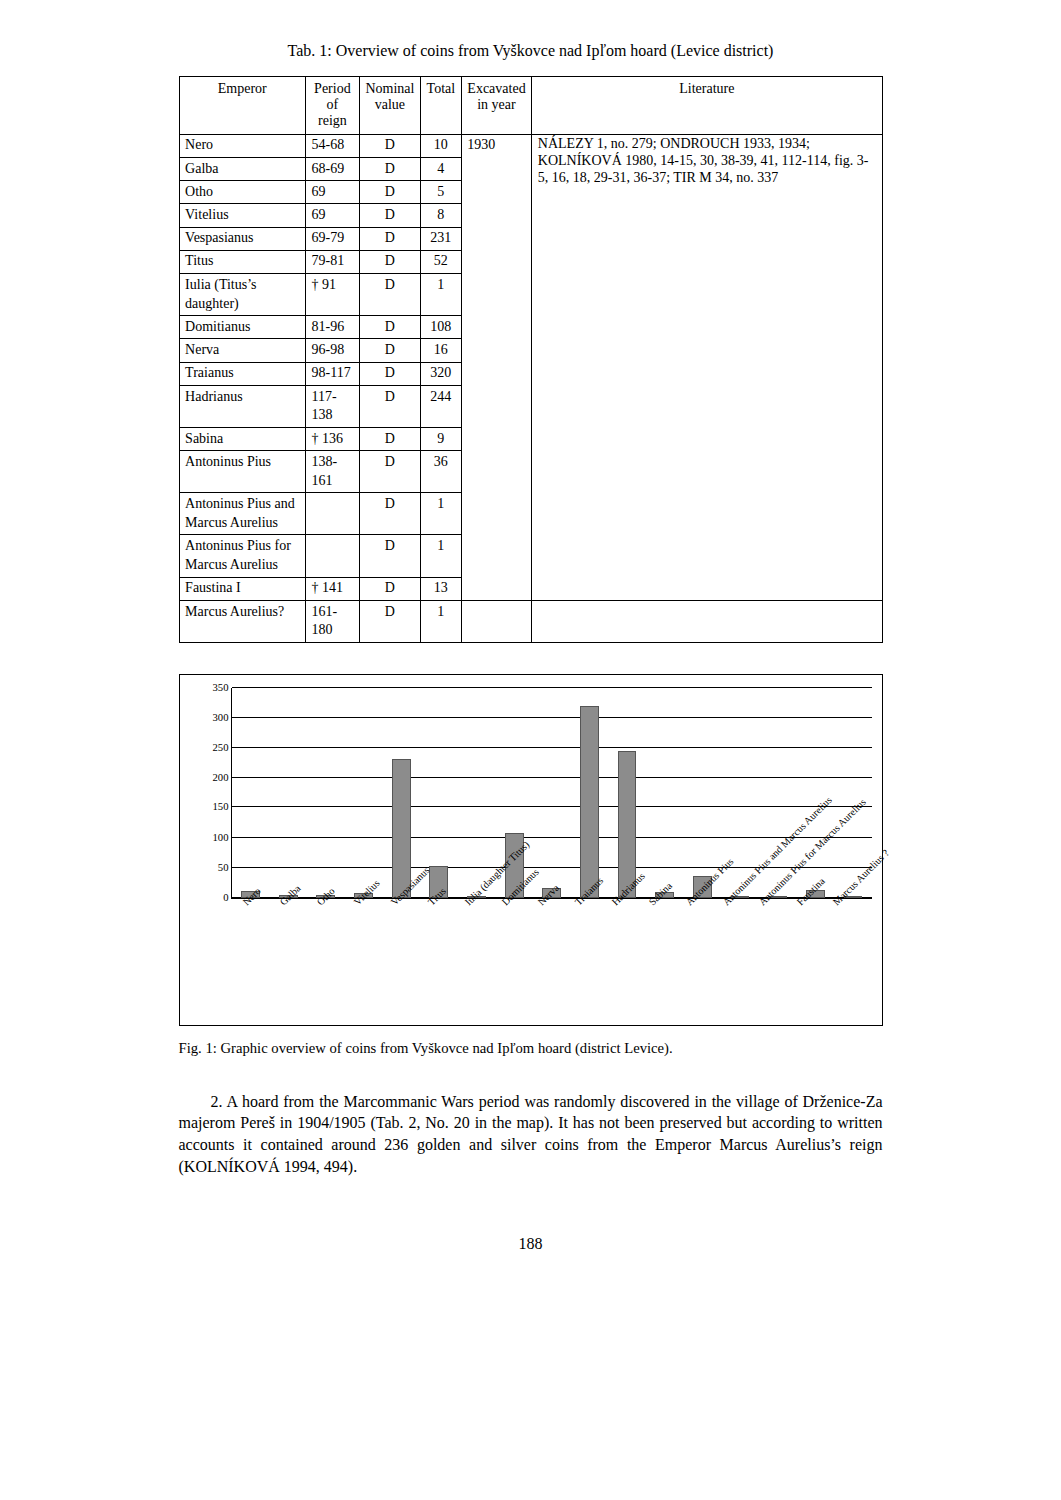Tab. 1: Overview of coins from Vyškovce nad Ipľom hoard (Levice district)
| Emperor | Period of reign | Nominal value | Total | Excavated in year | Literature |
| --- | --- | --- | --- | --- | --- |
| Nero | 54-68 | D | 10 | 1930 | NÁLEZY 1, no. 279; ONDROUCH 1933, 1934; KOLNÍKOVÁ 1980, 14-15, 30, 38-39, 41, 112-114, fig. 3-5, 16, 18, 29-31, 36-37; TIR M 34, no. 337 |
| Galba | 68-69 | D | 4 |
| Otho | 69 | D | 5 |
| Vitelius | 69 | D | 8 |
| Vespasianus | 69-79 | D | 231 |
| Titus | 79-81 | D | 52 |
| Iulia (Titus’s daughter) | † 91 | D | 1 |
| Domitianus | 81-96 | D | 108 |
| Nerva | 96-98 | D | 16 |
| Traianus | 98-117 | D | 320 |
| Hadrianus | 117-138 | D | 244 |
| Sabina | † 136 | D | 9 |
| Antoninus Pius | 138-161 | D | 36 |
| Antoninus Pius and Marcus Aurelius | | D | 1 |
| Antoninus Pius for Marcus Aurelius | | D | 1 |
| Faustina I | † 141 | D | 13 |
| Marcus Aurelius? | 161-180 | D | 1 | | |
350
300
250
200
150
100
50
0
Nero Galba Otho Vitelius Vespasianus Titus Iulia (daughter Titus) Domitianus Nerva Traianus Hadrianus Sabina Antoninus Pius Antoninus Pius and Marcus Aurelius Antoninus Pius for Marcus Aurelius Faustina Marcus Aurelius ?
Fig. 1: Graphic overview of coins from Vyškovce nad Ipľom hoard (district Levice).
2. A hoard from the Marcommanic Wars period was randomly discovered in the village of Drženice-Za majerom Pereš in 1904/1905 (Tab. 2, No. 20 in the map). It has not been preserved but according to written accounts it contained around 236 golden and silver coins from the Emperor Marcus Aurelius’s reign (KOLNÍKOVÁ 1994, 494).
188